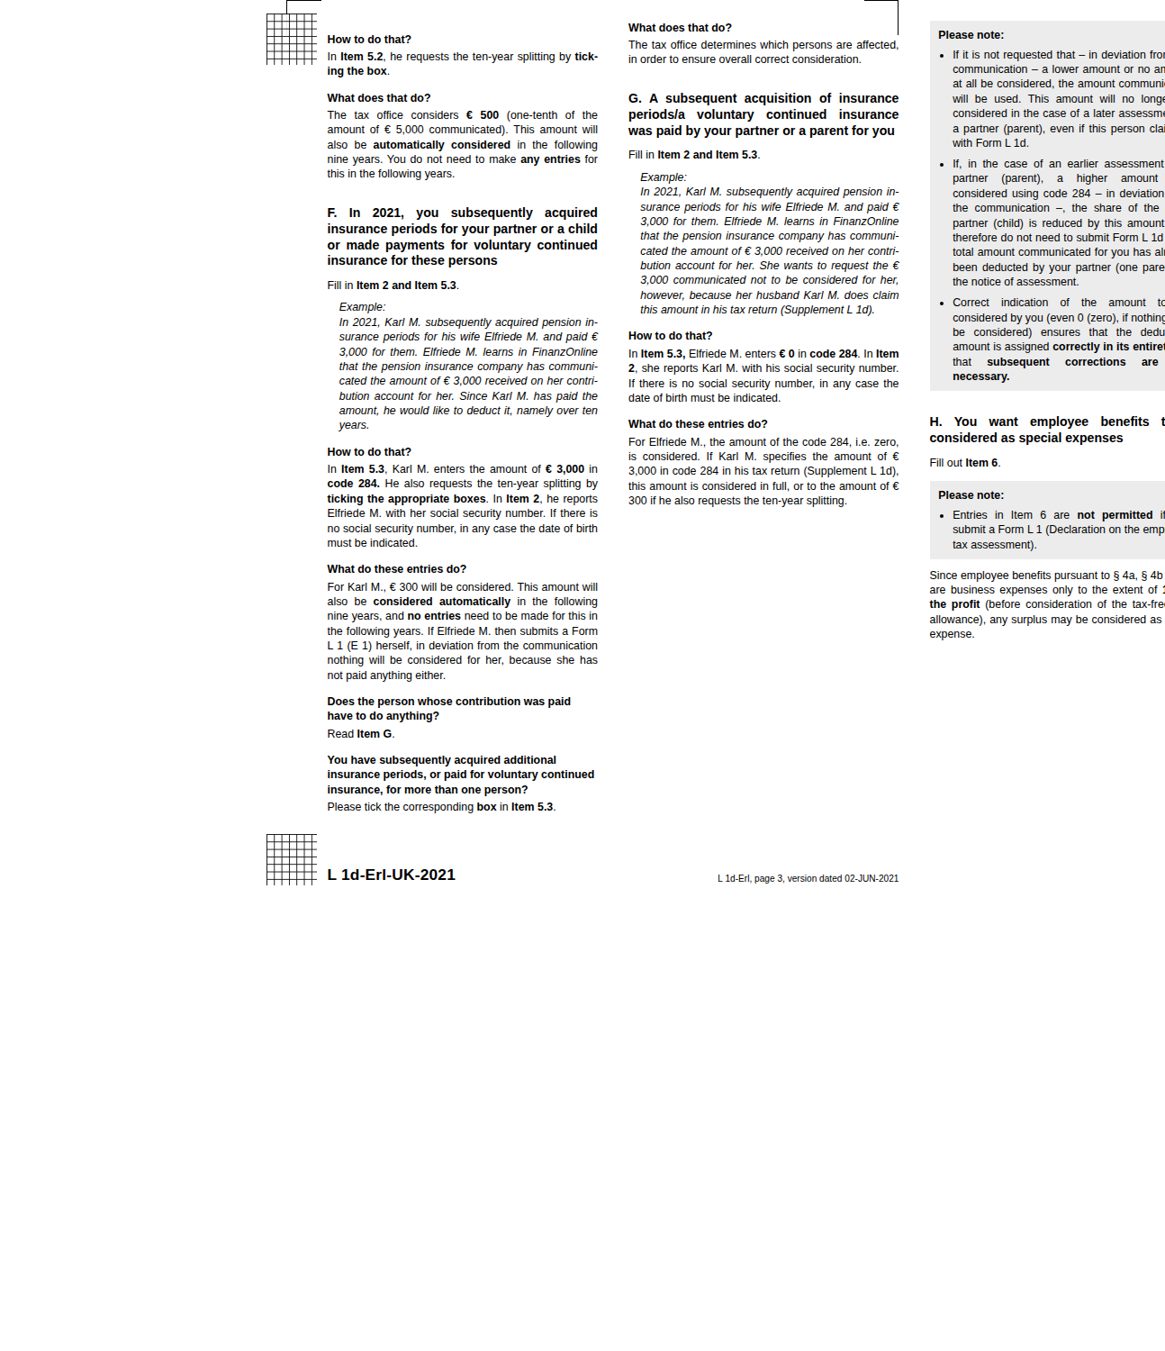How to do that?
In Item 5.2, he requests the ten-year splitting by ticking the box.
What does that do?
The tax office considers € 500 (one-tenth of the amount of € 5,000 communicated). This amount will also be automatically considered in the following nine years. You do not need to make any entries for this in the following years.
F. In 2021, you subsequently acquired insurance periods for your partner or a child or made payments for voluntary continued insurance for these persons
Fill in Item 2 and Item 5.3.
Example:
In 2021, Karl M. subsequently acquired pension insurance periods for his wife Elfriede M. and paid € 3,000 for them. Elfriede M. learns in FinanzOnline that the pension insurance company has communicated the amount of € 3,000 received on her contribution account for her. Since Karl M. has paid the amount, he would like to deduct it, namely over ten years.
How to do that?
In Item 5.3, Karl M. enters the amount of € 3,000 in code 284. He also requests the ten-year splitting by ticking the appropriate boxes. In Item 2, he reports Elfriede M. with her social security number. If there is no social security number, in any case the date of birth must be indicated.
What do these entries do?
For Karl M., € 300 will be considered. This amount will also be considered automatically in the following nine years, and no entries need to be made for this in the following years. If Elfriede M. then submits a Form L 1 (E 1) herself, in deviation from the communication nothing will be considered for her, because she has not paid anything either.
Does the person whose contribution was paid have to do anything?
Read Item G.
You have subsequently acquired additional insurance periods, or paid for voluntary continued insurance, for more than one person?
Please tick the corresponding box in Item 5.3.
What does that do?
The tax office determines which persons are affected, in order to ensure overall correct consideration.
G. A subsequent acquisition of insurance periods/a voluntary continued insurance was paid by your partner or a parent for you
Fill in Item 2 and Item 5.3.
Example:
In 2021, Karl M. subsequently acquired pension insurance periods for his wife Elfriede M. and paid € 3,000 for them. Elfriede M. learns in FinanzOnline that the pension insurance company has communicated the amount of € 3,000 received on her contribution account for her. She wants to request the € 3,000 communicated not to be considered for her, however, because her husband Karl M. does claim this amount in his tax return (Supplement L 1d).
How to do that?
In Item 5.3, Elfriede M. enters € 0 in code 284. In Item 2, she reports Karl M. with his social security number. If there is no social security number, in any case the date of birth must be indicated.
What do these entries do?
For Elfriede M., the amount of the code 284, i.e. zero, is considered. If Karl M. specifies the amount of € 3,000 in code 284 in his tax return (Supplement L 1d), this amount is considered in full, or to the amount of € 300 if he also requests the ten-year splitting.
Please note:
If it is not requested that – in deviation from the communication – a lower amount or no amount at all be considered, the amount communicated will be used. This amount will no longer be considered in the case of a later assessment of a partner (parent), even if this person claims it with Form L 1d.
If, in the case of an earlier assessment of a partner (parent), a higher amount was considered using code 284 – in deviation from the communication –, the share of the other partner (child) is reduced by this amount. You therefore do not need to submit Form L 1d if the total amount communicated for you has already been deducted by your partner (one parent) in the notice of assessment.
Correct indication of the amount to be considered by you (even 0 (zero), if nothing is to be considered) ensures that the deductible amount is assigned correctly in its entirety, so that subsequent corrections are not necessary.
H. You want employee benefits to be considered as special expenses
Fill out Item 6.
Please note:
Entries in Item 6 are not permitted if you submit a Form L 1 (Declaration on the employee tax assessment).
Since employee benefits pursuant to § 4a, § 4b or § 4c are business expenses only to the extent of 10% of the profit (before consideration of the tax-free profit allowance), any surplus may be considered as special expense.
L 1d-Erl-UK-2021
L 1d-Erl, page 3, version dated 02-JUN-2021